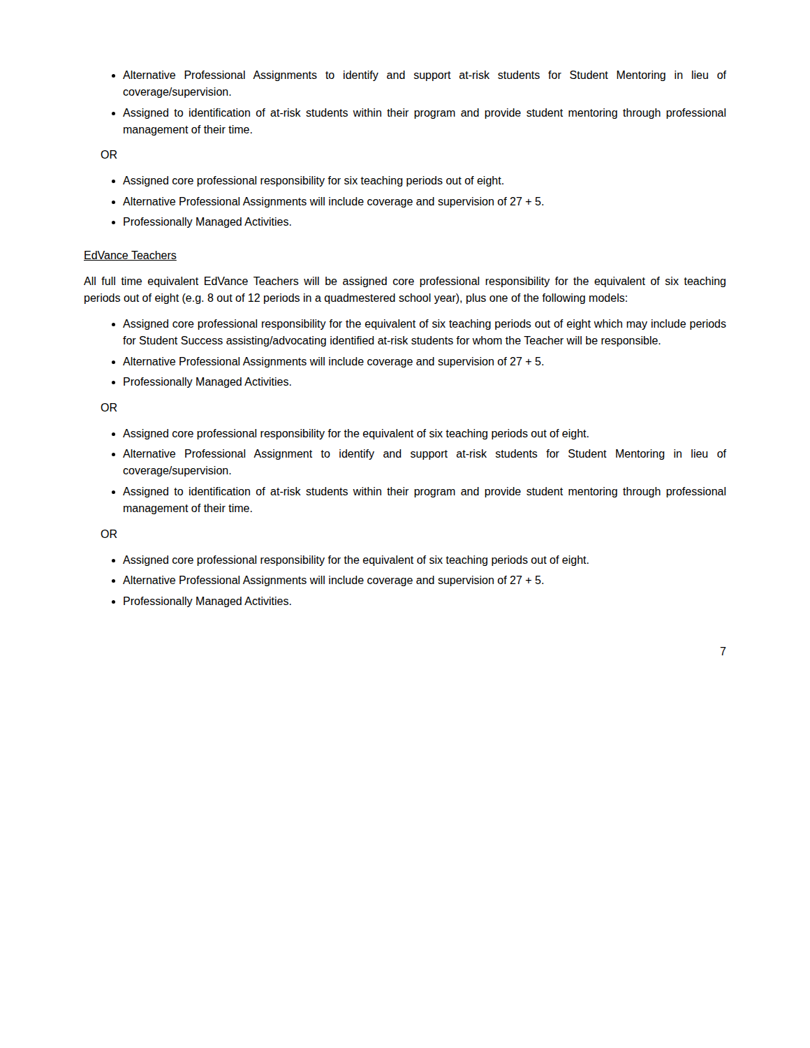Alternative Professional Assignments to identify and support at-risk students for Student Mentoring in lieu of coverage/supervision.
Assigned to identification of at-risk students within their program and provide student mentoring through professional management of their time.
OR
Assigned core professional responsibility for six teaching periods out of eight.
Alternative Professional Assignments will include coverage and supervision of 27 + 5.
Professionally Managed Activities.
EdVance Teachers
All full time equivalent EdVance Teachers will be assigned core professional responsibility for the equivalent of six teaching periods out of eight (e.g. 8 out of 12 periods in a quadmestered school year), plus one of the following models:
Assigned core professional responsibility for the equivalent of six teaching periods out of eight which may include periods for Student Success assisting/advocating identified at-risk students for whom the Teacher will be responsible.
Alternative Professional Assignments will include coverage and supervision of 27 + 5.
Professionally Managed Activities.
OR
Assigned core professional responsibility for the equivalent of six teaching periods out of eight.
Alternative Professional Assignment to identify and support at-risk students for Student Mentoring in lieu of coverage/supervision.
Assigned to identification of at-risk students within their program and provide student mentoring through professional management of their time.
OR
Assigned core professional responsibility for the equivalent of six teaching periods out of eight.
Alternative Professional Assignments will include coverage and supervision of 27 + 5.
Professionally Managed Activities.
7